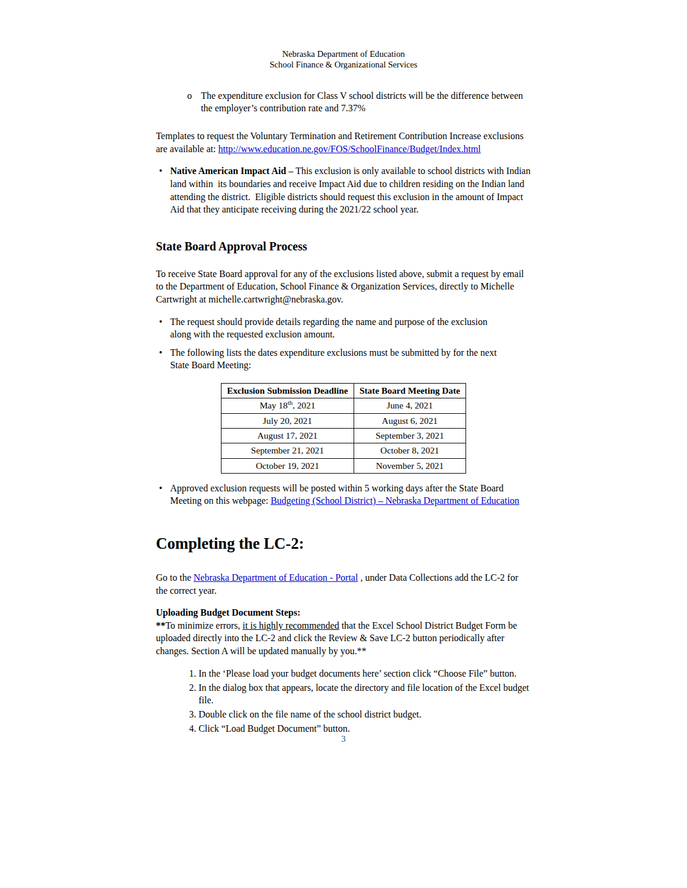Nebraska Department of Education
School Finance & Organizational Services
o The expenditure exclusion for Class V school districts will be the difference between the employer’s contribution rate and 7.37%
Templates to request the Voluntary Termination and Retirement Contribution Increase exclusions are available at: http://www.education.ne.gov/FOS/SchoolFinance/Budget/Index.html
• Native American Impact Aid – This exclusion is only available to school districts with Indian land within its boundaries and receive Impact Aid due to children residing on the Indian land attending the district. Eligible districts should request this exclusion in the amount of Impact Aid that they anticipate receiving during the 2021/22 school year.
State Board Approval Process
To receive State Board approval for any of the exclusions listed above, submit a request by email to the Department of Education, School Finance & Organization Services, directly to Michelle Cartwright at michelle.cartwright@nebraska.gov.
• The request should provide details regarding the name and purpose of the exclusion
along with the requested exclusion amount.
• The following lists the dates expenditure exclusions must be submitted by for the next
State Board Meeting:
| Exclusion Submission Deadline | State Board Meeting Date |
| --- | --- |
| May 18 th , 2021 | June 4, 2021 |
| July 20, 2021 | August 6, 2021 |
| August 17, 2021 | September 3, 2021 |
| September 21, 2021 | October 8, 2021 |
| October 19, 2021 | November 5, 2021 |
• Approved exclusion requests will be posted within 5 working days after the State Board Meeting on this webpage: Budgeting (School District) – Nebraska Department of Education
Completing the LC-2:
Go to the Nebraska Department of Education - Portal , under Data Collections add the LC-2 for the correct year.
Uploading Budget Document Steps:
**To minimize errors, it is highly recommended that the Excel School District Budget Form be uploaded directly into the LC-2 and click the Review & Save LC-2 button periodically after changes. Section A will be updated manually by you.**
In the ‘Please load your budget documents here’ section click “Choose File” button.
In the dialog box that appears, locate the directory and file location of the Excel budget file.
Double click on the file name of the school district budget.
Click “Load Budget Document” button.
3